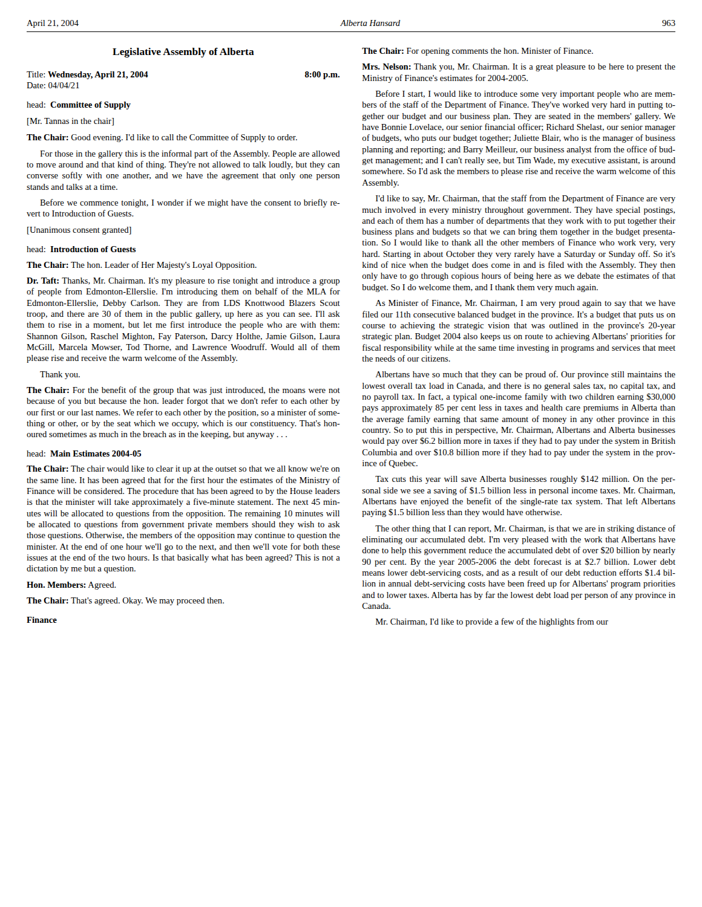April 21, 2004
Alberta Hansard
963
Legislative Assembly of Alberta
Title: Wednesday, April 21, 20048:00 p.m.
Date: 04/04/21
head: Committee of Supply
[Mr. Tannas in the chair]
The Chair: Good evening. I'd like to call the Committee of Supply to order.
For those in the gallery this is the informal part of the Assembly. People are allowed to move around and that kind of thing. They're not allowed to talk loudly, but they can converse softly with one another, and we have the agreement that only one person stands and talks at a time.
Before we commence tonight, I wonder if we might have the consent to briefly revert to Introduction of Guests.
[Unanimous consent granted]
head: Introduction of Guests
The Chair: The hon. Leader of Her Majesty's Loyal Opposition.
Dr. Taft: Thanks, Mr. Chairman. It's my pleasure to rise tonight and introduce a group of people from Edmonton-Ellerslie. I'm introducing them on behalf of the MLA for Edmonton-Ellerslie, Debby Carlson. They are from LDS Knottwood Blazers Scout troop, and there are 30 of them in the public gallery, up here as you can see. I'll ask them to rise in a moment, but let me first introduce the people who are with them: Shannon Gilson, Raschel Mighton, Fay Paterson, Darcy Holthe, Jamie Gilson, Laura McGill, Marcela Mowser, Tod Thorne, and Lawrence Woodruff. Would all of them please rise and receive the warm welcome of the Assembly.
Thank you.
The Chair: For the benefit of the group that was just introduced, the moans were not because of you but because the hon. leader forgot that we don't refer to each other by our first or our last names. We refer to each other by the position, so a minister of something or other, or by the seat which we occupy, which is our constituency. That's honoured sometimes as much in the breach as in the keeping, but anyway . . .
head: Main Estimates 2004-05
The Chair: The chair would like to clear it up at the outset so that we all know we're on the same line. It has been agreed that for the first hour the estimates of the Ministry of Finance will be considered. The procedure that has been agreed to by the House leaders is that the minister will take approximately a five-minute statement. The next 45 minutes will be allocated to questions from the opposition. The remaining 10 minutes will be allocated to questions from government private members should they wish to ask those questions. Otherwise, the members of the opposition may continue to question the minister. At the end of one hour we'll go to the next, and then we'll vote for both these issues at the end of the two hours. Is that basically what has been agreed? This is not a dictation by me but a question.
Hon. Members: Agreed.
The Chair: That's agreed. Okay. We may proceed then.
Finance
The Chair: For opening comments the hon. Minister of Finance.
Mrs. Nelson: Thank you, Mr. Chairman. It is a great pleasure to be here to present the Ministry of Finance's estimates for 2004-2005.
Before I start, I would like to introduce some very important people who are members of the staff of the Department of Finance. They've worked very hard in putting together our budget and our business plan. They are seated in the members' gallery. We have Bonnie Lovelace, our senior financial officer; Richard Shelast, our senior manager of budgets, who puts our budget together; Juliette Blair, who is the manager of business planning and reporting; and Barry Meilleur, our business analyst from the office of budget management; and I can't really see, but Tim Wade, my executive assistant, is around somewhere. So I'd ask the members to please rise and receive the warm welcome of this Assembly.
I'd like to say, Mr. Chairman, that the staff from the Department of Finance are very much involved in every ministry throughout government. They have special postings, and each of them has a number of departments that they work with to put together their business plans and budgets so that we can bring them together in the budget presentation. So I would like to thank all the other members of Finance who work very, very hard. Starting in about October they very rarely have a Saturday or Sunday off. So it's kind of nice when the budget does come in and is filed with the Assembly. They then only have to go through copious hours of being here as we debate the estimates of that budget. So I do welcome them, and I thank them very much again.
As Minister of Finance, Mr. Chairman, I am very proud again to say that we have filed our 11th consecutive balanced budget in the province. It's a budget that puts us on course to achieving the strategic vision that was outlined in the province's 20-year strategic plan. Budget 2004 also keeps us on route to achieving Albertans' priorities for fiscal responsibility while at the same time investing in programs and services that meet the needs of our citizens.
Albertans have so much that they can be proud of. Our province still maintains the lowest overall tax load in Canada, and there is no general sales tax, no capital tax, and no payroll tax. In fact, a typical one-income family with two children earning $30,000 pays approximately 85 per cent less in taxes and health care premiums in Alberta than the average family earning that same amount of money in any other province in this country. So to put this in perspective, Mr. Chairman, Albertans and Alberta businesses would pay over $6.2 billion more in taxes if they had to pay under the system in British Columbia and over $10.8 billion more if they had to pay under the system in the province of Quebec.
Tax cuts this year will save Alberta businesses roughly $142 million. On the personal side we see a saving of $1.5 billion less in personal income taxes. Mr. Chairman, Albertans have enjoyed the benefit of the single-rate tax system. That left Albertans paying $1.5 billion less than they would have otherwise.
The other thing that I can report, Mr. Chairman, is that we are in striking distance of eliminating our accumulated debt. I'm very pleased with the work that Albertans have done to help this government reduce the accumulated debt of over $20 billion by nearly 90 per cent. By the year 2005-2006 the debt forecast is at $2.7 billion. Lower debt means lower debt-servicing costs, and as a result of our debt reduction efforts $1.4 billion in annual debt-servicing costs have been freed up for Albertans' program priorities and to lower taxes. Alberta has by far the lowest debt load per person of any province in Canada.
Mr. Chairman, I'd like to provide a few of the highlights from our